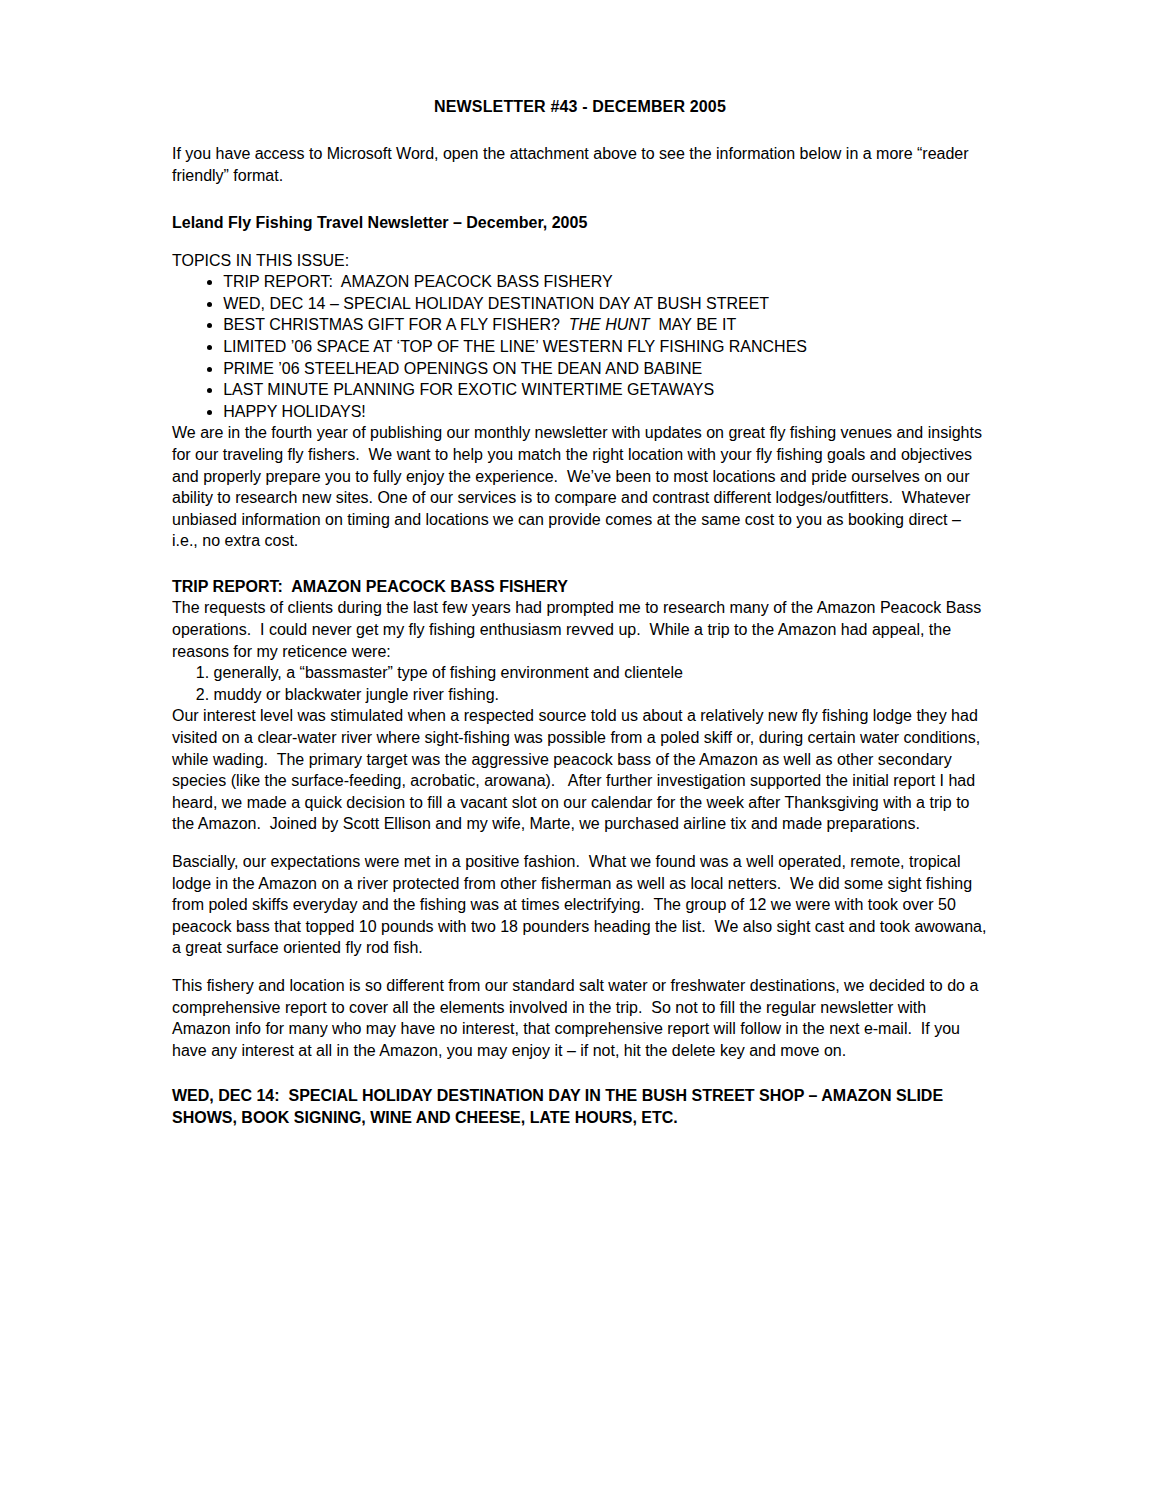NEWSLETTER #43 - DECEMBER 2005
If you have access to Microsoft Word, open the attachment above to see the information below in a more “reader friendly” format.
Leland Fly Fishing Travel Newsletter – December, 2005
TOPICS IN THIS ISSUE:
TRIP REPORT: AMAZON PEACOCK BASS FISHERY
WED, DEC 14 – SPECIAL HOLIDAY DESTINATION DAY AT BUSH STREET
BEST CHRISTMAS GIFT FOR A FLY FISHER? THE HUNT MAY BE IT
LIMITED ’06 SPACE AT ‘TOP OF THE LINE’ WESTERN FLY FISHING RANCHES
PRIME ’06 STEELHEAD OPENINGS ON THE DEAN AND BABINE
LAST MINUTE PLANNING FOR EXOTIC WINTERTIME GETAWAYS
HAPPY HOLIDAYS!
We are in the fourth year of publishing our monthly newsletter with updates on great fly fishing venues and insights for our traveling fly fishers. We want to help you match the right location with your fly fishing goals and objectives and properly prepare you to fully enjoy the experience. We’ve been to most locations and pride ourselves on our ability to research new sites. One of our services is to compare and contrast different lodges/outfitters. Whatever unbiased information on timing and locations we can provide comes at the same cost to you as booking direct – i.e., no extra cost.
TRIP REPORT: AMAZON PEACOCK BASS FISHERY
The requests of clients during the last few years had prompted me to research many of the Amazon Peacock Bass operations. I could never get my fly fishing enthusiasm revved up. While a trip to the Amazon had appeal, the reasons for my reticence were:
generally, a “bassmaster” type of fishing environment and clientele
muddy or blackwater jungle river fishing.
Our interest level was stimulated when a respected source told us about a relatively new fly fishing lodge they had visited on a clear-water river where sight-fishing was possible from a poled skiff or, during certain water conditions, while wading. The primary target was the aggressive peacock bass of the Amazon as well as other secondary species (like the surface-feeding, acrobatic, arowana). After further investigation supported the initial report I had heard, we made a quick decision to fill a vacant slot on our calendar for the week after Thanksgiving with a trip to the Amazon. Joined by Scott Ellison and my wife, Marte, we purchased airline tix and made preparations.
Bascially, our expectations were met in a positive fashion. What we found was a well operated, remote, tropical lodge in the Amazon on a river protected from other fisherman as well as local netters. We did some sight fishing from poled skiffs everyday and the fishing was at times electrifying. The group of 12 we were with took over 50 peacock bass that topped 10 pounds with two 18 pounders heading the list. We also sight cast and took awowana, a great surface oriented fly rod fish.
This fishery and location is so different from our standard salt water or freshwater destinations, we decided to do a comprehensive report to cover all the elements involved in the trip. So not to fill the regular newsletter with Amazon info for many who may have no interest, that comprehensive report will follow in the next e-mail. If you have any interest at all in the Amazon, you may enjoy it – if not, hit the delete key and move on.
WED, DEC 14: SPECIAL HOLIDAY DESTINATION DAY IN THE BUSH STREET SHOP – AMAZON SLIDE SHOWS, BOOK SIGNING, WINE AND CHEESE, LATE HOURS, ETC.